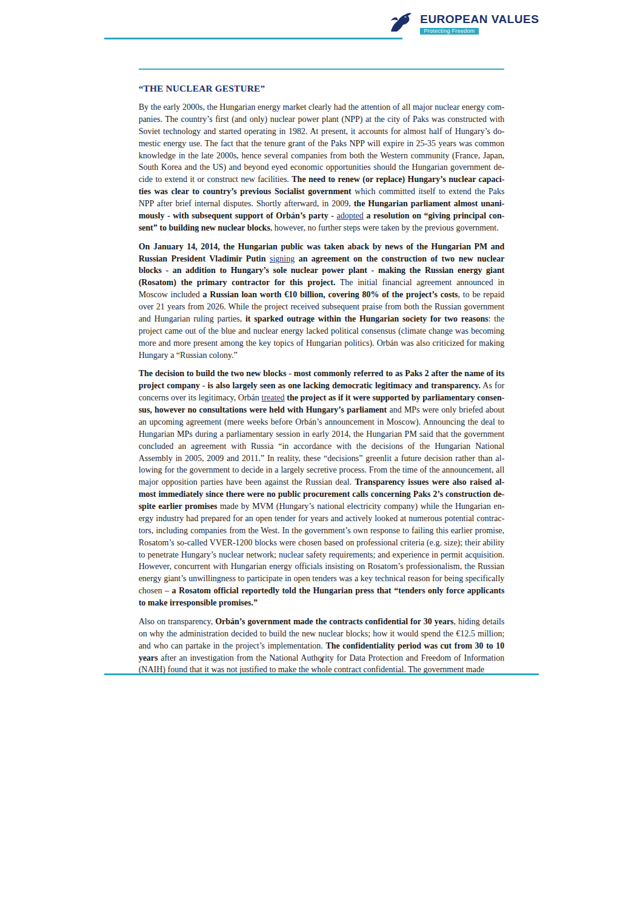EUROPEAN VALUES Protecting Freedom
“THE NUCLEAR GESTURE”
By the early 2000s, the Hungarian energy market clearly had the attention of all major nuclear energy companies. The country’s first (and only) nuclear power plant (NPP) at the city of Paks was constructed with Soviet technology and started operating in 1982. At present, it accounts for almost half of Hungary’s domestic energy use. The fact that the tenure grant of the Paks NPP will expire in 25-35 years was common knowledge in the late 2000s, hence several companies from both the Western community (France, Japan, South Korea and the US) and beyond eyed economic opportunities should the Hungarian government decide to extend it or construct new facilities. The need to renew (or replace) Hungary’s nuclear capacities was clear to country’s previous Socialist government which committed itself to extend the Paks NPP after brief internal disputes. Shortly afterward, in 2009, the Hungarian parliament almost unanimously - with subsequent support of Orbán’s party - adopted a resolution on “giving principal consent” to building new nuclear blocks, however, no further steps were taken by the previous government.
On January 14, 2014, the Hungarian public was taken aback by news of the Hungarian PM and Russian President Vladimir Putin signing an agreement on the construction of two new nuclear blocks - an addition to Hungary’s sole nuclear power plant - making the Russian energy giant (Rosatom) the primary contractor for this project. The initial financial agreement announced in Moscow included a Russian loan worth €10 billion, covering 80% of the project’s costs, to be repaid over 21 years from 2026. While the project received subsequent praise from both the Russian government and Hungarian ruling parties, it sparked outrage within the Hungarian society for two reasons: the project came out of the blue and nuclear energy lacked political consensus (climate change was becoming more and more present among the key topics of Hungarian politics). Orbán was also criticized for making Hungary a “Russian colony.”
The decision to build the two new blocks - most commonly referred to as Paks 2 after the name of its project company - is also largely seen as one lacking democratic legitimacy and transparency. As for concerns over its legitimacy, Orbán treated the project as if it were supported by parliamentary consensus, however no consultations were held with Hungary’s parliament and MPs were only briefed about an upcoming agreement (mere weeks before Orbán’s announcement in Moscow). Announcing the deal to Hungarian MPs during a parliamentary session in early 2014, the Hungarian PM said that the government concluded an agreement with Russia “in accordance with the decisions of the Hungarian National Assembly in 2005, 2009 and 2011.” In reality, these “decisions” greenlit a future decision rather than allowing for the government to decide in a largely secretive process. From the time of the announcement, all major opposition parties have been against the Russian deal. Transparency issues were also raised almost immediately since there were no public procurement calls concerning Paks 2’s construction despite earlier promises made by MVM (Hungary’s national electricity company) while the Hungarian energy industry had prepared for an open tender for years and actively looked at numerous potential contractors, including companies from the West. In the government’s own response to failing this earlier promise, Rosatom’s so-called VVER-1200 blocks were chosen based on professional criteria (e.g. size); their ability to penetrate Hungary’s nuclear network; nuclear safety requirements; and experience in permit acquisition. However, concurrent with Hungarian energy officials insisting on Rosatom’s professionalism, the Russian energy giant’s unwillingness to participate in open tenders was a key technical reason for being specifically chosen – a Rosatom official reportedly told the Hungarian press that “tenders only force applicants to make irresponsible promises.”
Also on transparency, Orbán’s government made the contracts confidential for 30 years, hiding details on why the administration decided to build the new nuclear blocks; how it would spend the €12.5 million; and who can partake in the project’s implementation. The confidentiality period was cut from 30 to 10 years after an investigation from the National Authority for Data Protection and Freedom of Information (NAIH) found that it was not justified to make the whole contract confidential. The government made
4